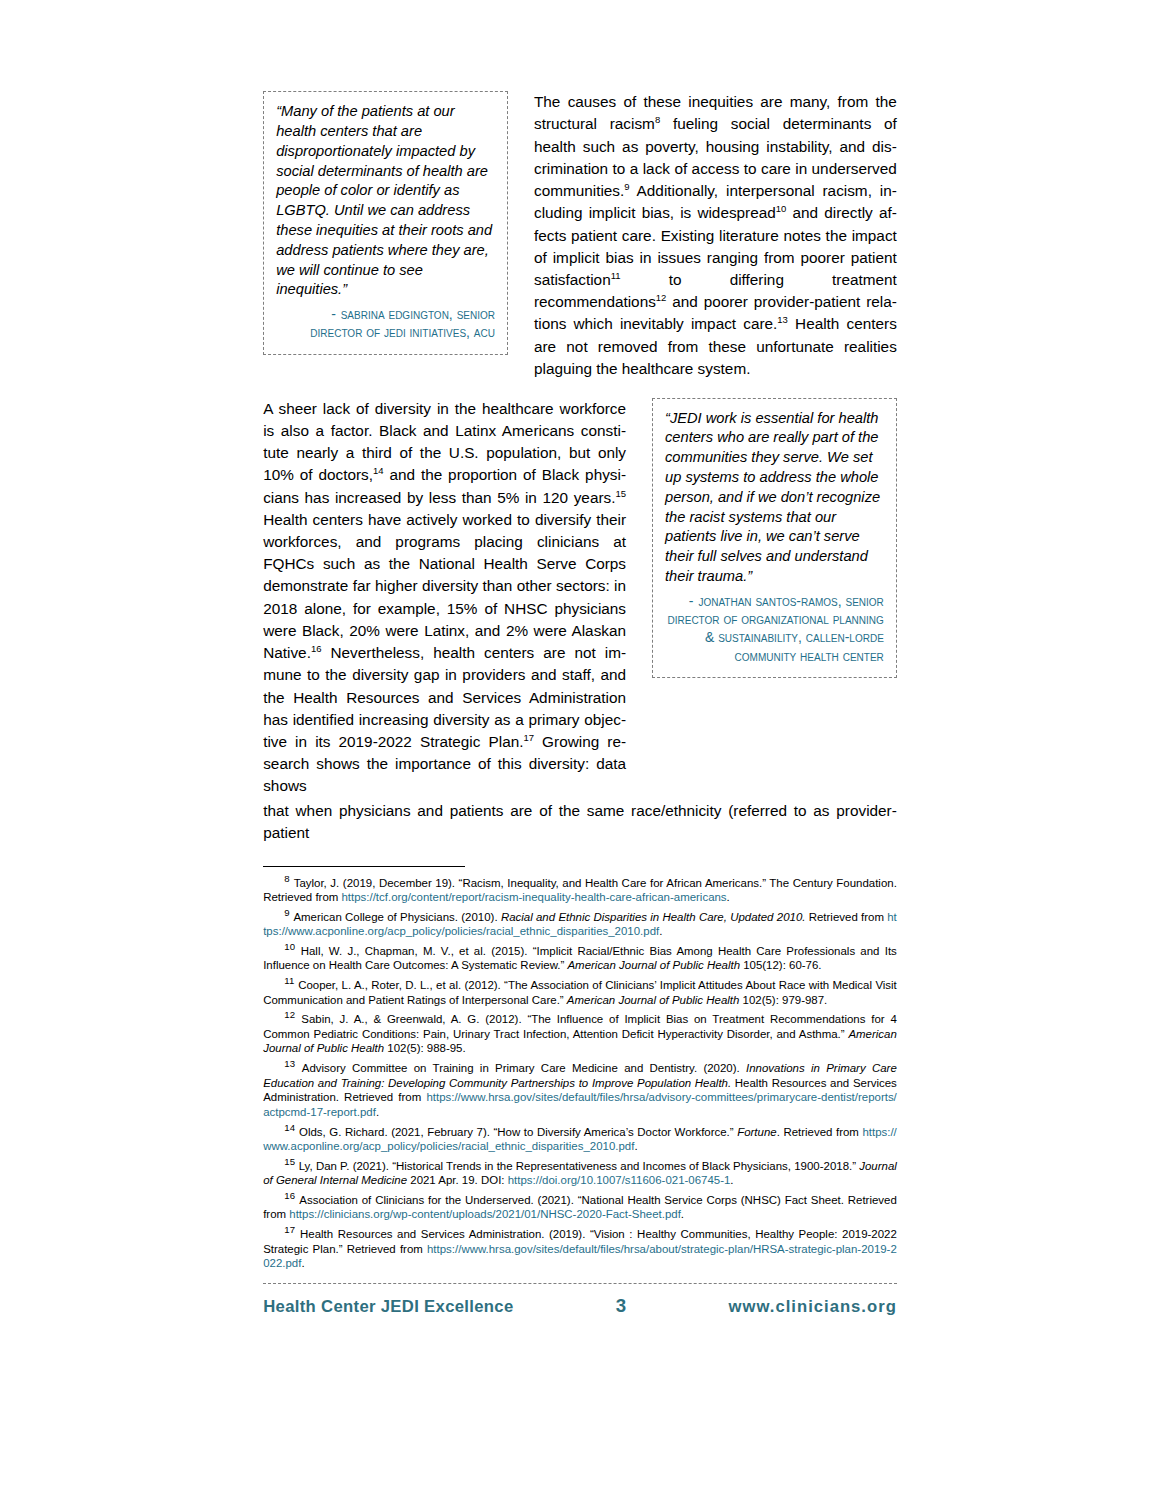“Many of the patients at our health centers that are disproportionately impacted by social determinants of health are people of color or identify as LGBTQ. Until we can address these inequities at their roots and address patients where they are, we will continue to see inequities.”
-Sabrina Edgington, Senior Director of JEDI Initiatives, ACU
The causes of these inequities are many, from the structural racism8 fueling social determinants of health such as poverty, housing instability, and discrimination to a lack of access to care in underserved communities.9 Additionally, interpersonal racism, including implicit bias, is widespread10 and directly affects patient care. Existing literature notes the impact of implicit bias in issues ranging from poorer patient satisfaction11 to differing treatment recommendations12 and poorer provider-patient relations which inevitably impact care.13 Health centers are not removed from these unfortunate realities plaguing the healthcare system.
A sheer lack of diversity in the healthcare workforce is also a factor. Black and Latinx Americans constitute nearly a third of the U.S. population, but only 10% of doctors,14 and the proportion of Black physicians has increased by less than 5% in 120 years.15 Health centers have actively worked to diversify their workforces, and programs placing clinicians at FQHCs such as the National Health Serve Corps demonstrate far higher diversity than other sectors: in 2018 alone, for example, 15% of NHSC physicians were Black, 20% were Latinx, and 2% were Alaskan Native.16 Nevertheless, health centers are not immune to the diversity gap in providers and staff, and the Health Resources and Services Administration has identified increasing diversity as a primary objective in its 2019-2022 Strategic Plan.17 Growing research shows the importance of this diversity: data shows
“JEDI work is essential for health centers who are really part of the communities they serve. We set up systems to address the whole person, and if we don’t recognize the racist systems that our patients live in, we can’t serve their full selves and understand their trauma.”
-Jonathan Santos-Ramos, Senior Director of Organizational Planning & Sustainability, Callen-Lorde Community Health Center
that when physicians and patients are of the same race/ethnicity (referred to as provider-patient
Taylor, J. (2019, December 19). “Racism, Inequality, and Health Care for African Americans.” The Century Foundation. Retrieved from https://tcf.org/content/report/racism-inequality-health-care-african-americans.
American College of Physicians. (2010). Racial and Ethnic Disparities in Health Care, Updated 2010. Retrieved from https://www.acponline.org/acp_policy/policies/racial_ethnic_disparities_2010.pdf.
Hall, W. J., Chapman, M. V., et al. (2015). “Implicit Racial/Ethnic Bias Among Health Care Professionals and Its Influence on Health Care Outcomes: A Systematic Review.” American Journal of Public Health 105(12): 60-76.
Cooper, L. A., Roter, D. L., et al. (2012). “The Association of Clinicians’ Implicit Attitudes About Race with Medical Visit Communication and Patient Ratings of Interpersonal Care.” American Journal of Public Health 102(5): 979-987.
Sabin, J. A., & Greenwald, A. G. (2012). “The Influence of Implicit Bias on Treatment Recommendations for 4 Common Pediatric Conditions: Pain, Urinary Tract Infection, Attention Deficit Hyperactivity Disorder, and Asthma.” American Journal of Public Health 102(5): 988-95.
Advisory Committee on Training in Primary Care Medicine and Dentistry. (2020). Innovations in Primary Care Education and Training: Developing Community Partnerships to Improve Population Health. Health Resources and Services Administration. Retrieved from https://www.hrsa.gov/sites/default/files/hrsa/advisory-committees/primarycare-dentist/reports/actpcmd-17-report.pdf.
Olds, G. Richard. (2021, February 7). “How to Diversify America’s Doctor Workforce.” Fortune. Retrieved from https://www.acponline.org/acp_policy/policies/racial_ethnic_disparities_2010.pdf.
Ly, Dan P. (2021). “Historical Trends in the Representativeness and Incomes of Black Physicians, 1900-2018.” Journal of General Internal Medicine 2021 Apr. 19. DOI: https://doi.org/10.1007/s11606-021-06745-1.
Association of Clinicians for the Underserved. (2021). “National Health Service Corps (NHSC) Fact Sheet. Retrieved from https://clinicians.org/wp-content/uploads/2021/01/NHSC-2020-Fact-Sheet.pdf.
Health Resources and Services Administration. (2019). “Vision : Healthy Communities, Healthy People: 2019-2022 Strategic Plan.” Retrieved from https://www.hrsa.gov/sites/default/files/hrsa/about/strategic-plan/HRSA-strategic-plan-2019-2022.pdf.
Health Center JEDI Excellence
3
www.clinicians.org